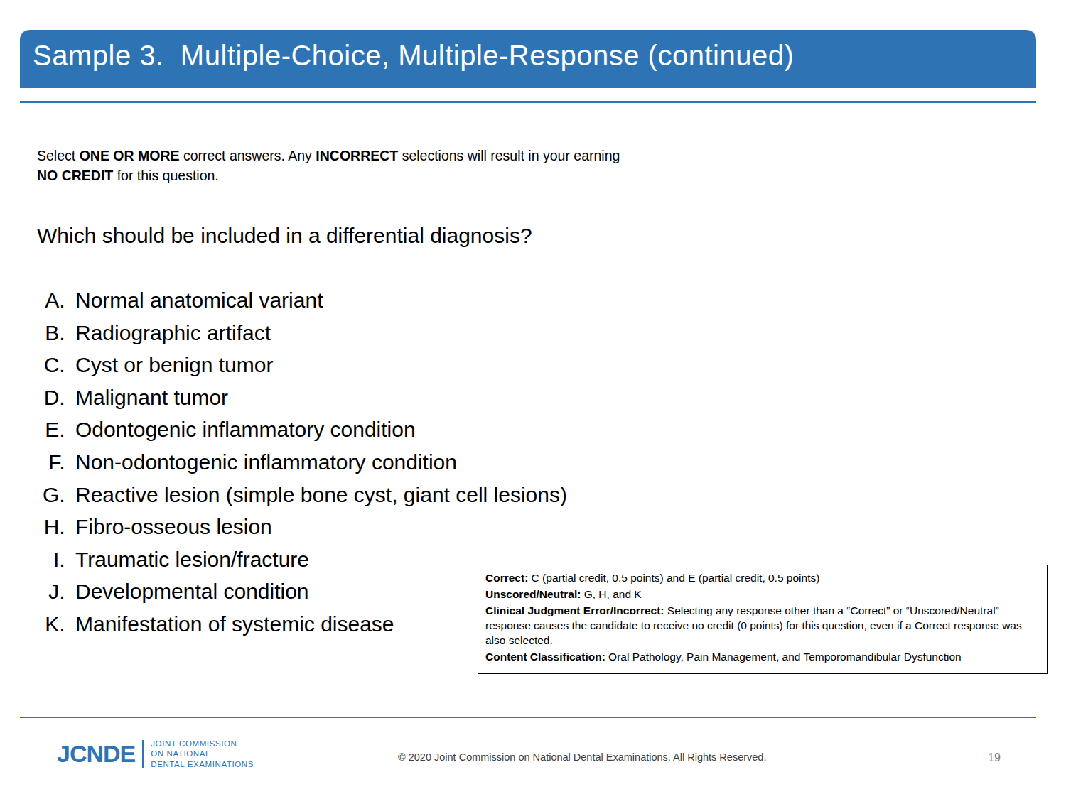Sample 3. Multiple-Choice, Multiple-Response (continued)
Select ONE OR MORE correct answers. Any INCORRECT selections will result in your earning
NO CREDIT for this question.
Which should be included in a differential diagnosis?
Normal anatomical variant
Radiographic artifact
Cyst or benign tumor
Malignant tumor
Odontogenic inflammatory condition
Non-odontogenic inflammatory condition
Reactive lesion (simple bone cyst, giant cell lesions)
Fibro-osseous lesion
Traumatic lesion/fracture
Developmental condition
Manifestation of systemic disease
Correct: C (partial credit, 0.5 points) and E (partial credit, 0.5 points)
Unscored/Neutral: G, H, and K
Clinical Judgment Error/Incorrect: Selecting any response other than a “Correct” or “Unscored/Neutral” response causes the candidate to receive no credit (0 points) for this question, even if a Correct response was also selected.
Content Classification: Oral Pathology, Pain Management, and Temporomandibular Dysfunction
JCNDE JOINT COMMISSION
ON NATIONAL
DENTAL EXAMINATIONS
© 2020 Joint Commission on National Dental Examinations. All Rights Reserved.
19